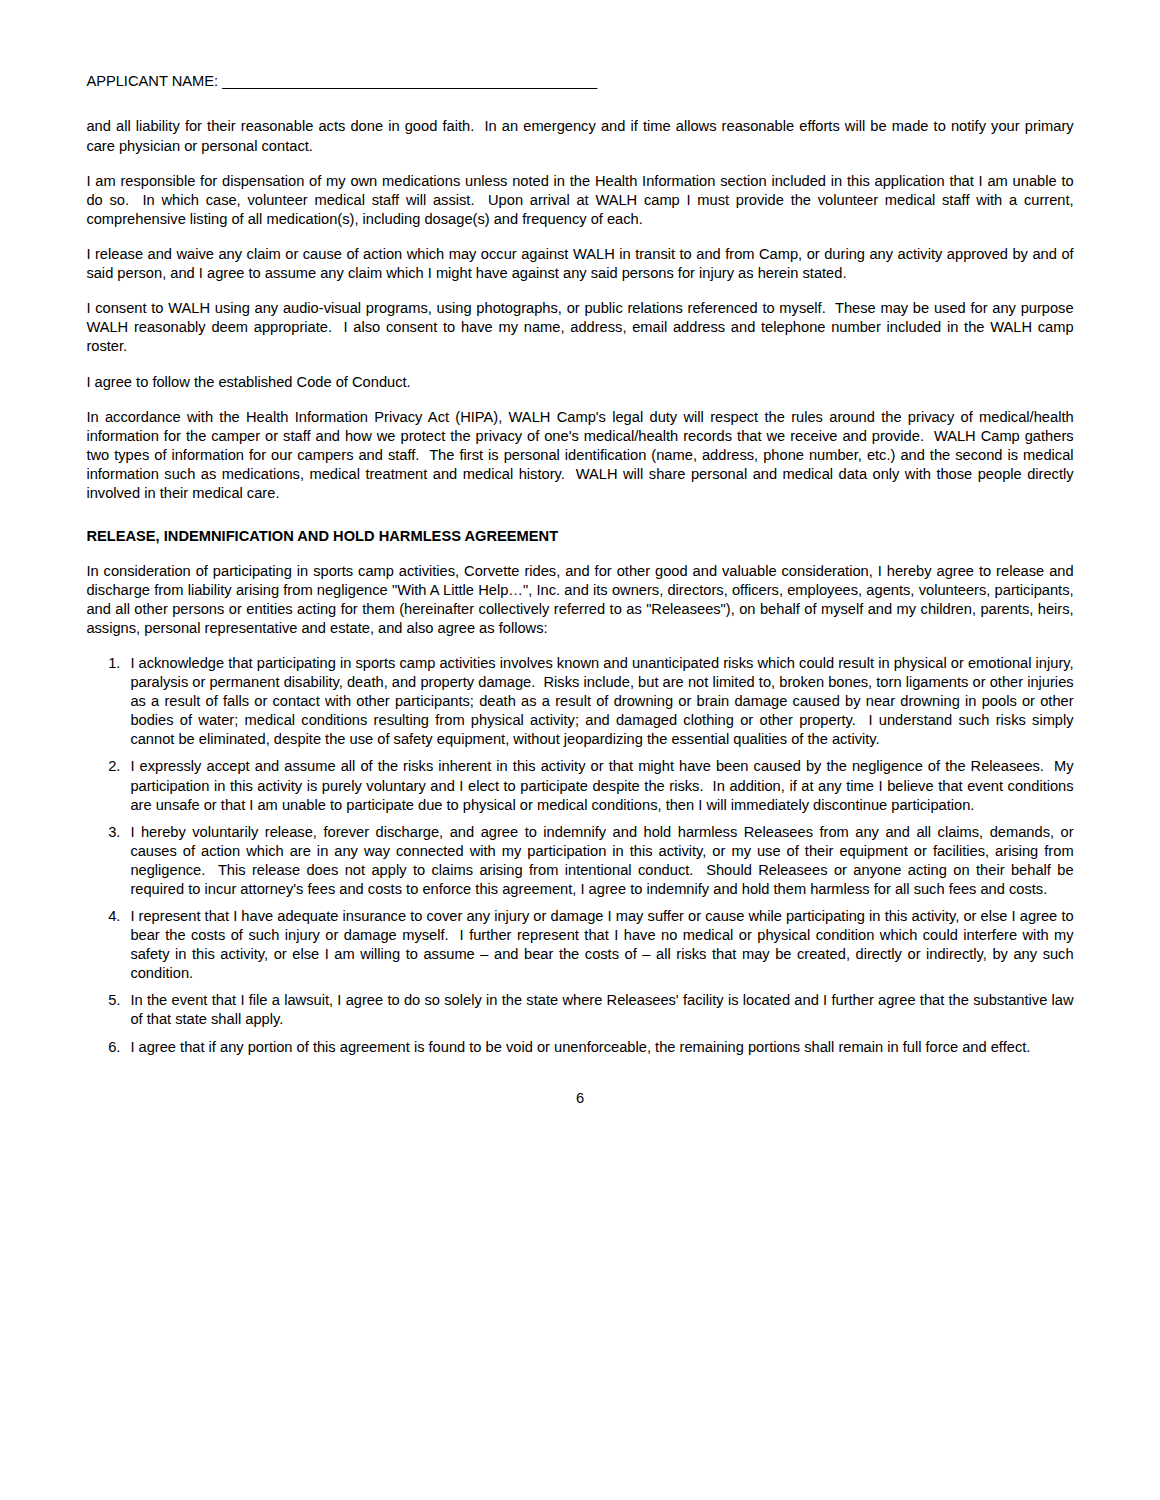APPLICANT NAME: ______________________________________________
and all liability for their reasonable acts done in good faith. In an emergency and if time allows reasonable efforts will be made to notify your primary care physician or personal contact.
I am responsible for dispensation of my own medications unless noted in the Health Information section included in this application that I am unable to do so. In which case, volunteer medical staff will assist. Upon arrival at WALH camp I must provide the volunteer medical staff with a current, comprehensive listing of all medication(s), including dosage(s) and frequency of each.
I release and waive any claim or cause of action which may occur against WALH in transit to and from Camp, or during any activity approved by and of said person, and I agree to assume any claim which I might have against any said persons for injury as herein stated.
I consent to WALH using any audio-visual programs, using photographs, or public relations referenced to myself. These may be used for any purpose WALH reasonably deem appropriate. I also consent to have my name, address, email address and telephone number included in the WALH camp roster.
I agree to follow the established Code of Conduct.
In accordance with the Health Information Privacy Act (HIPA), WALH Camp's legal duty will respect the rules around the privacy of medical/health information for the camper or staff and how we protect the privacy of one's medical/health records that we receive and provide. WALH Camp gathers two types of information for our campers and staff. The first is personal identification (name, address, phone number, etc.) and the second is medical information such as medications, medical treatment and medical history. WALH will share personal and medical data only with those people directly involved in their medical care.
RELEASE, INDEMNIFICATION AND HOLD HARMLESS AGREEMENT
In consideration of participating in sports camp activities, Corvette rides, and for other good and valuable consideration, I hereby agree to release and discharge from liability arising from negligence "With A Little Help…", Inc. and its owners, directors, officers, employees, agents, volunteers, participants, and all other persons or entities acting for them (hereinafter collectively referred to as "Releasees"), on behalf of myself and my children, parents, heirs, assigns, personal representative and estate, and also agree as follows:
I acknowledge that participating in sports camp activities involves known and unanticipated risks which could result in physical or emotional injury, paralysis or permanent disability, death, and property damage. Risks include, but are not limited to, broken bones, torn ligaments or other injuries as a result of falls or contact with other participants; death as a result of drowning or brain damage caused by near drowning in pools or other bodies of water; medical conditions resulting from physical activity; and damaged clothing or other property. I understand such risks simply cannot be eliminated, despite the use of safety equipment, without jeopardizing the essential qualities of the activity.
I expressly accept and assume all of the risks inherent in this activity or that might have been caused by the negligence of the Releasees. My participation in this activity is purely voluntary and I elect to participate despite the risks. In addition, if at any time I believe that event conditions are unsafe or that I am unable to participate due to physical or medical conditions, then I will immediately discontinue participation.
I hereby voluntarily release, forever discharge, and agree to indemnify and hold harmless Releasees from any and all claims, demands, or causes of action which are in any way connected with my participation in this activity, or my use of their equipment or facilities, arising from negligence. This release does not apply to claims arising from intentional conduct. Should Releasees or anyone acting on their behalf be required to incur attorney's fees and costs to enforce this agreement, I agree to indemnify and hold them harmless for all such fees and costs.
I represent that I have adequate insurance to cover any injury or damage I may suffer or cause while participating in this activity, or else I agree to bear the costs of such injury or damage myself. I further represent that I have no medical or physical condition which could interfere with my safety in this activity, or else I am willing to assume – and bear the costs of – all risks that may be created, directly or indirectly, by any such condition.
In the event that I file a lawsuit, I agree to do so solely in the state where Releasees' facility is located and I further agree that the substantive law of that state shall apply.
I agree that if any portion of this agreement is found to be void or unenforceable, the remaining portions shall remain in full force and effect.
6